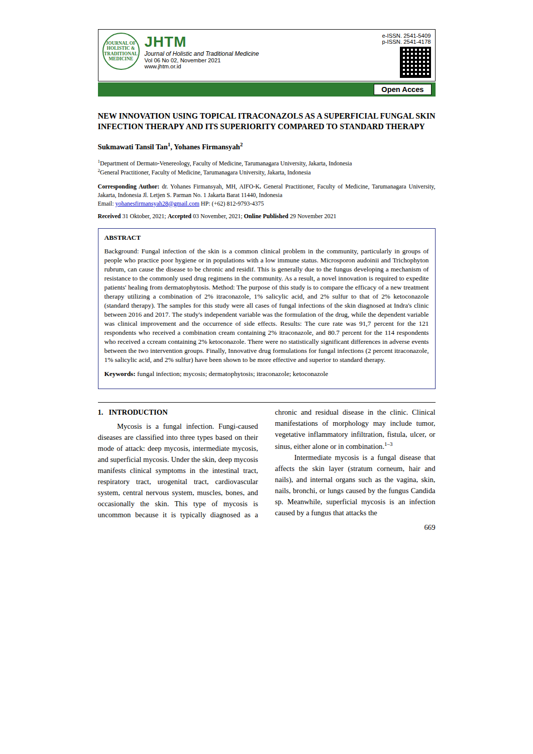JOURNAL OF HOLISTIC & TRADITIONAL MEDICINE
JHTM
Journal of Holistic and Traditional Medicine
Vol 06 No 02, November 2021
www.jhtm.or.id
e-ISSN. 2541-5409
p-ISSN. 2541-4178
Open Acces
New Innovation Using Topical Itraconazols as a Superficial Fungal Skin Infection Therapy and Its Superiority Compared to Standard Therapy
Sukmawati Tansil Tan1, Yohanes Firmansyah2
1Department of Dermato-Venereology, Faculty of Medicine, Tarumanagara University, Jakarta, Indonesia
2General Practitioner, Faculty of Medicine, Tarumanagara University, Jakarta, Indonesia
Corresponding Author: dr. Yohanes Firmansyah, MH, AIFO-K. General Practitioner, Faculty of Medicine, Tarumanagara University, Jakarta, Indonesia Jl. Letjen S. Parman No. 1 Jakarta Barat 11440, Indonesia
Email: yohanesfirmansyah28@gmail.com HP: (+62) 812-9793-4375
Received 31 Oktober, 2021; Accepted 03 November, 2021; Online Published 29 November 2021
ABSTRACT
Background: Fungal infection of the skin is a common clinical problem in the community, particularly in groups of people who practice poor hygiene or in populations with a low immune status. Microsporon audoinii and Trichophyton rubrum, can cause the disease to be chronic and residif. This is generally due to the fungus developing a mechanism of resistance to the commonly used drug regimens in the community. As a result, a novel innovation is required to expedite patients' healing from dermatophytosis. Method: The purpose of this study is to compare the efficacy of a new treatment therapy utilizing a combination of 2% itraconazole, 1% salicylic acid, and 2% sulfur to that of 2% ketoconazole (standard therapy). The samples for this study were all cases of fungal infections of the skin diagnosed at Indra's clinic between 2016 and 2017. The study's independent variable was the formulation of the drug, while the dependent variable was clinical improvement and the occurrence of side effects. Results: The cure rate was 91,7 percent for the 121 respondents who received a combination cream containing 2% itraconazole, and 80.7 percent for the 114 respondents who received a ccream containing 2% ketoconazole. There were no statistically significant differences in adverse events between the two intervention groups. Finally, Innovative drug formulations for fungal infections (2 percent itraconazole, 1% salicylic acid, and 2% sulfur) have been shown to be more effective and superior to standard therapy.
Keywords: fungal infection; mycosis; dermatophytosis; itraconazole; ketoconazole
1. INTRODUCTION
Mycosis is a fungal infection. Fungi-caused diseases are classified into three types based on their mode of attack: deep mycosis, intermediate mycosis, and superficial mycosis. Under the skin, deep mycosis manifests clinical symptoms in the intestinal tract, respiratory tract, urogenital tract, cardiovascular system, central nervous system, muscles, bones, and occasionally the skin. This type of mycosis is uncommon because it is typically diagnosed as a chronic and residual disease in the clinic. Clinical manifestations of morphology may include tumor, vegetative inflammatory infiltration, fistula, ulcer, or sinus, either alone or in combination.1–3
Intermediate mycosis is a fungal disease that affects the skin layer (stratum corneum, hair and nails), and internal organs such as the vagina, skin, nails, bronchi, or lungs caused by the fungus Candida sp. Meanwhile, superficial mycosis is an infection caused by a fungus that attacks the
669